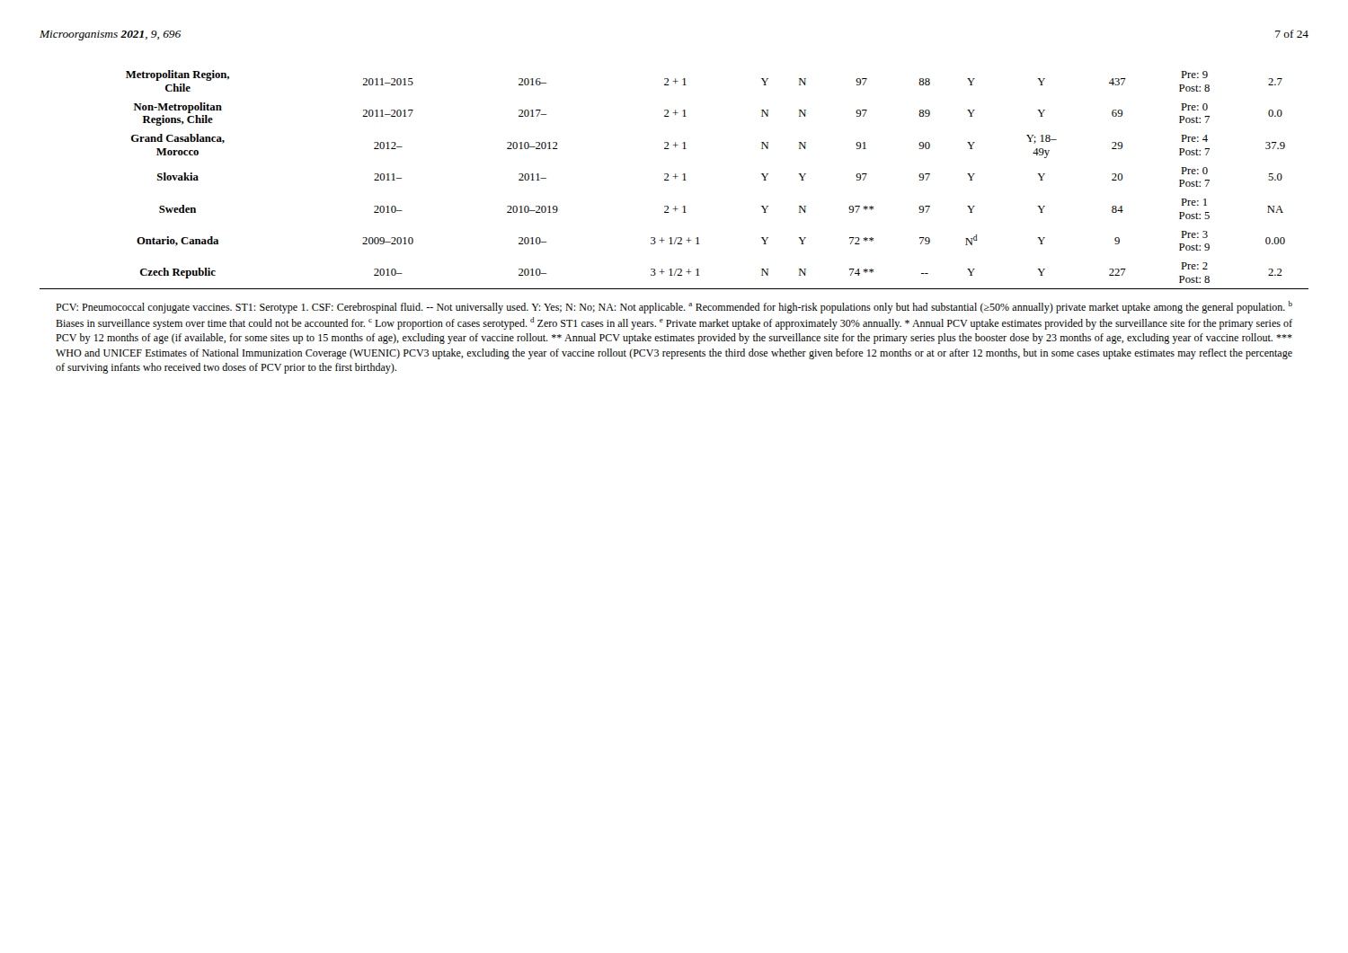Microorganisms 2021, 9, 696
7 of 24
| Metropolitan Region, Chile | 2011–2015 | 2016– | 2 + 1 | Y | N | 97 | 88 | Y | Y | 437 | Pre: 9 Post: 8 | 2.7 |
| Non-Metropolitan Regions, Chile | 2011–2017 | 2017– | 2 + 1 | N | N | 97 | 89 | Y | Y | 69 | Pre: 0 Post: 7 | 0.0 |
| Grand Casablanca, Morocco | 2012– | 2010–2012 | 2 + 1 | N | N | 91 | 90 | Y | Y; 18– 49y | 29 | Pre: 4 Post: 7 | 37.9 |
| Slovakia | 2011– | 2011– | 2 + 1 | Y | Y | 97 | 97 | Y | Y | 20 | Pre: 0 Post: 7 | 5.0 |
| Sweden | 2010– | 2010–2019 | 2 + 1 | Y | N | 97 ** | 97 | Y | Y | 84 | Pre: 1 Post: 5 | NA |
| Ontario, Canada | 2009–2010 | 2010– | 3 + 1/2 + 1 | Y | Y | 72 ** | 79 | N d | Y | 9 | Pre: 3 Post: 9 | 0.00 |
| Czech Republic | 2010– | 2010– | 3 + 1/2 + 1 | N | N | 74 ** | -- | Y | Y | 227 | Pre: 2 Post: 8 | 2.2 |
PCV: Pneumococcal conjugate vaccines. ST1: Serotype 1. CSF: Cerebrospinal fluid. -- Not universally used. Y: Yes; N: No; NA: Not applicable. a Recommended for high-risk populations only but had substantial (≥50% annually) private market uptake among the general population. b Biases in surveillance system over time that could not be accounted for. c Low proportion of cases serotyped. d Zero ST1 cases in all years. e Private market uptake of approximately 30% annually. * Annual PCV uptake estimates provided by the surveillance site for the primary series of PCV by 12 months of age (if available, for some sites up to 15 months of age), excluding year of vaccine rollout. ** Annual PCV uptake estimates provided by the surveillance site for the primary series plus the booster dose by 23 months of age, excluding year of vaccine rollout. *** WHO and UNICEF Estimates of National Immunization Coverage (WUENIC) PCV3 uptake, excluding the year of vaccine rollout (PCV3 represents the third dose whether given before 12 months or at or after 12 months, but in some cases uptake estimates may reflect the percentage of surviving infants who received two doses of PCV prior to the first birthday).